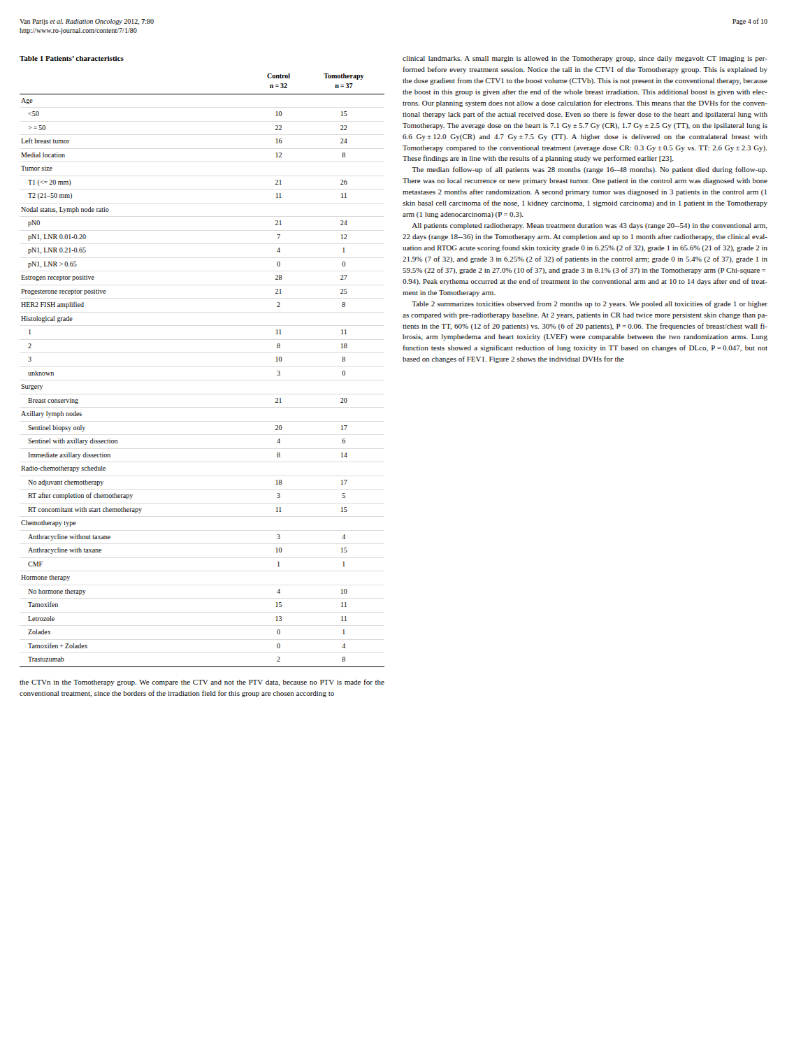Van Parijs et al. Radiation Oncology 2012, 7:80
http://www.ro-journal.com/content/7/1/80
Page 4 of 10
Table 1 Patients’ characteristics
| | Control n = 32 | Tomotherapy n = 37 |
| --- | --- | --- |
| Age | | |
| <50 | 10 | 15 |
| > = 50 | 22 | 22 |
| Left breast tumor | 16 | 24 |
| Medial location | 12 | 8 |
| Tumor size | | |
| T1 (<= 20 mm) | 21 | 26 |
| T2 (21–50 mm) | 11 | 11 |
| Nodal status, Lymph node ratio | | |
| pN0 | 21 | 24 |
| pN1, LNR 0.01-0.20 | 7 | 12 |
| pN1, LNR 0.21-0.65 | 4 | 1 |
| pN1, LNR > 0.65 | 0 | 0 |
| Estrogen receptor positive | 28 | 27 |
| Progesterone receptor positive | 21 | 25 |
| HER2 FISH amplified | 2 | 8 |
| Histological grade | | |
| 1 | 11 | 11 |
| 2 | 8 | 18 |
| 3 | 10 | 8 |
| unknown | 3 | 0 |
| Surgery | | |
| Breast conserving | 21 | 20 |
| Axillary lymph nodes | | |
| Sentinel biopsy only | 20 | 17 |
| Sentinel with axillary dissection | 4 | 6 |
| Immediate axillary dissection | 8 | 14 |
| Radio-chemotherapy schedule | | |
| No adjuvant chemotherapy | 18 | 17 |
| RT after completion of chemotherapy | 3 | 5 |
| RT concomitant with start chemotherapy | 11 | 15 |
| Chemotherapy type | | |
| Anthracycline without taxane | 3 | 4 |
| Anthracycline with taxane | 10 | 15 |
| CMF | 1 | 1 |
| Hormone therapy | | |
| No hormone therapy | 4 | 10 |
| Tamoxifen | 15 | 11 |
| Letrozole | 13 | 11 |
| Zoladex | 0 | 1 |
| Tamoxifen + Zoladex | 0 | 4 |
| Trastuzumab | 2 | 8 |
the CTVn in the Tomotherapy group. We compare the CTV and not the PTV data, because no PTV is made for the conventional treatment, since the borders of the irradiation field for this group are chosen according to
clinical landmarks. A small margin is allowed in the Tomotherapy group, since daily megavolt CT imaging is performed before every treatment session. Notice the tail in the CTV1 of the Tomotherapy group. This is explained by the dose gradient from the CTV1 to the boost volume (CTVb). This is not present in the conventional therapy, because the boost in this group is given after the end of the whole breast irradiation. This additional boost is given with electrons. Our planning system does not allow a dose calculation for electrons. This means that the DVHs for the conventional therapy lack part of the actual received dose. Even so there is fewer dose to the heart and ipsilateral lung with Tomotherapy. The average dose on the heart is 7.1 Gy ± 5.7 Gy (CR), 1.7 Gy ± 2.5 Gy (TT), on the ipsilateral lung is 6.6 Gy ± 12.0 Gy(CR) and 4.7 Gy ± 7.5 Gy (TT). A higher dose is delivered on the contralateral breast with Tomotherapy compared to the conventional treatment (average dose CR: 0.3 Gy ± 0.5 Gy vs. TT: 2.6 Gy ± 2.3 Gy). These findings are in line with the results of a planning study we performed earlier [23].
The median follow-up of all patients was 28 months (range 16--48 months). No patient died during follow-up. There was no local recurrence or new primary breast tumor. One patient in the control arm was diagnosed with bone metastases 2 months after randomization. A second primary tumor was diagnosed in 3 patients in the control arm (1 skin basal cell carcinoma of the nose, 1 kidney carcinoma, 1 sigmoid carcinoma) and in 1 patient in the Tomotherapy arm (1 lung adenocarcinoma) (P = 0.3).
All patients completed radiotherapy. Mean treatment duration was 43 days (range 20--54) in the conventional arm, 22 days (range 18--36) in the Tomotherapy arm. At completion and up to 1 month after radiotherapy, the clinical evaluation and RTOG acute scoring found skin toxicity grade 0 in 6.25% (2 of 32), grade 1 in 65.6% (21 of 32), grade 2 in 21.9% (7 of 32), and grade 3 in 6.25% (2 of 32) of patients in the control arm; grade 0 in 5.4% (2 of 37), grade 1 in 59.5% (22 of 37), grade 2 in 27.0% (10 of 37), and grade 3 in 8.1% (3 of 37) in the Tomotherapy arm (P Chi-square = 0.94). Peak erythema occurred at the end of treatment in the conventional arm and at 10 to 14 days after end of treatment in the Tomotherapy arm.
Table 2 summarizes toxicities observed from 2 months up to 2 years. We pooled all toxicities of grade 1 or higher as compared with pre-radiotherapy baseline. At 2 years, patients in CR had twice more persistent skin change than patients in the TT, 60% (12 of 20 patients) vs. 30% (6 of 20 patients), P = 0.06. The frequencies of breast/chest wall fibrosis, arm lymphedema and heart toxicity (LVEF) were comparable between the two randomization arms. Lung function tests showed a significant reduction of lung toxicity in TT based on changes of DLco, P = 0.047, but not based on changes of FEV1. Figure 2 shows the individual DVHs for the